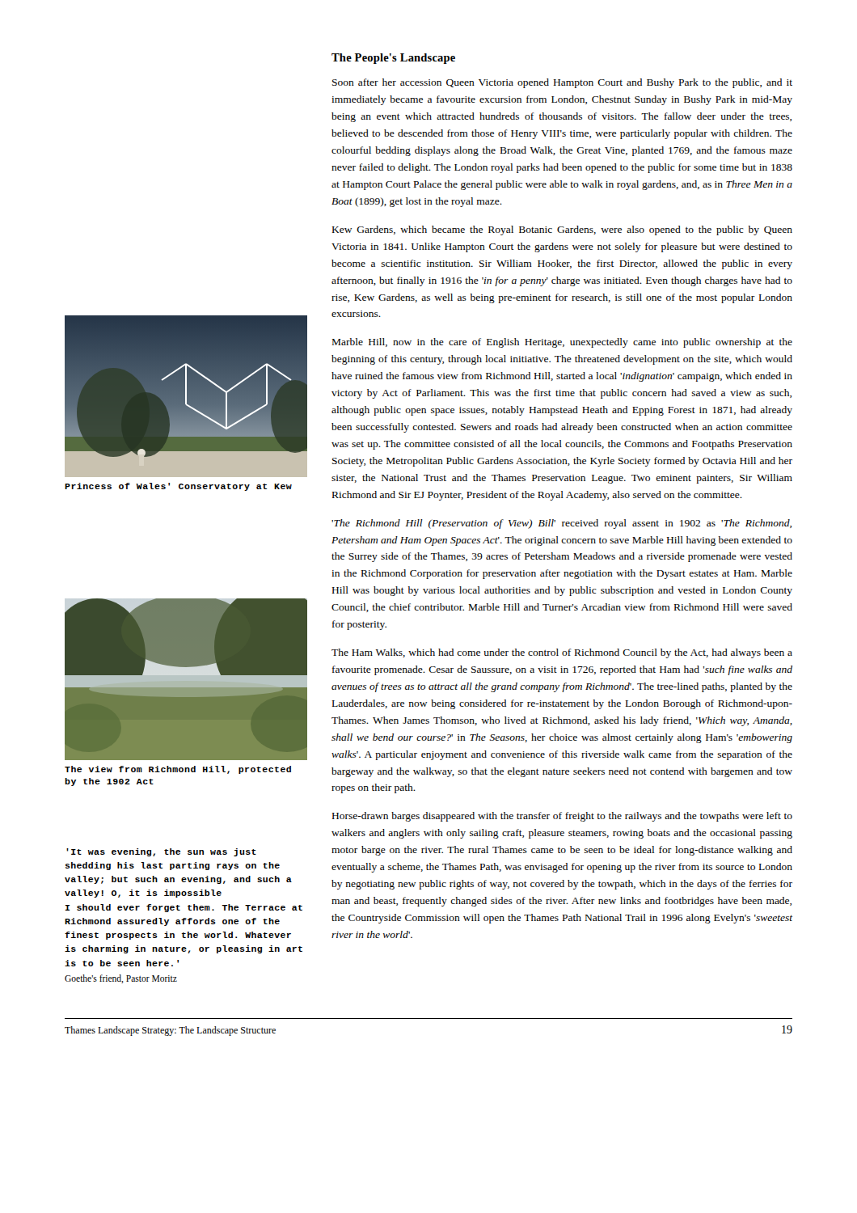Princess of Wales' Conservatory at Kew
The view from Richmond Hill, protected
by the 1902 Act
'It was evening, the sun was just shedding his last parting rays on the valley; but such an evening, and such a valley! O, it is impossible
I should ever forget them. The Terrace at Richmond assuredly affords one of the finest prospects in the world. Whatever is charming in nature, or pleasing in art is to be seen here.' Goethe's friend, Pastor Moritz
The People's Landscape
Soon after her accession Queen Victoria opened Hampton Court and Bushy Park to the public, and it immediately became a favourite excursion from London, Chestnut Sunday in Bushy Park in mid-May being an event which attracted hundreds of thousands of visitors. The fallow deer under the trees, believed to be descended from those of Henry VIII's time, were particularly popular with children. The colourful bedding displays along the Broad Walk, the Great Vine, planted 1769, and the famous maze never failed to delight. The London royal parks had been opened to the public for some time but in 1838 at Hampton Court Palace the general public were able to walk in royal gardens, and, as in Three Men in a Boat (1899), get lost in the royal maze.
Kew Gardens, which became the Royal Botanic Gardens, were also opened to the public by Queen Victoria in 1841. Unlike Hampton Court the gardens were not solely for pleasure but were destined to become a scientific institution. Sir William Hooker, the first Director, allowed the public in every afternoon, but finally in 1916 the 'in for a penny' charge was initiated. Even though charges have had to rise, Kew Gardens, as well as being pre-eminent for research, is still one of the most popular London excursions.
Marble Hill, now in the care of English Heritage, unexpectedly came into public ownership at the beginning of this century, through local initiative. The threatened development on the site, which would have ruined the famous view from Richmond Hill, started a local 'indignation' campaign, which ended in victory by Act of Parliament. This was the first time that public concern had saved a view as such, although public open space issues, notably Hampstead Heath and Epping Forest in 1871, had already been successfully contested. Sewers and roads had already been constructed when an action committee was set up. The committee consisted of all the local councils, the Commons and Footpaths Preservation Society, the Metropolitan Public Gardens Association, the Kyrle Society formed by Octavia Hill and her sister, the National Trust and the Thames Preservation League. Two eminent painters, Sir William Richmond and Sir EJ Poynter, President of the Royal Academy, also served on the committee.
'The Richmond Hill (Preservation of View) Bill' received royal assent in 1902 as 'The Richmond, Petersham and Ham Open Spaces Act'. The original concern to save Marble Hill having been extended to the Surrey side of the Thames, 39 acres of Petersham Meadows and a riverside promenade were vested in the Richmond Corporation for preservation after negotiation with the Dysart estates at Ham. Marble Hill was bought by various local authorities and by public subscription and vested in London County Council, the chief contributor. Marble Hill and Turner's Arcadian view from Richmond Hill were saved for posterity.
The Ham Walks, which had come under the control of Richmond Council by the Act, had always been a favourite promenade. Cesar de Saussure, on a visit in 1726, reported that Ham had 'such fine walks and avenues of trees as to attract all the grand company from Richmond'. The tree-lined paths, planted by the Lauderdales, are now being considered for re-instatement by the London Borough of Richmond-upon-Thames. When James Thomson, who lived at Richmond, asked his lady friend, 'Which way, Amanda, shall we bend our course?' in The Seasons, her choice was almost certainly along Ham's 'embowering walks'. A particular enjoyment and convenience of this riverside walk came from the separation of the bargeway and the walkway, so that the elegant nature seekers need not contend with bargemen and tow ropes on their path.
Horse-drawn barges disappeared with the transfer of freight to the railways and the towpaths were left to walkers and anglers with only sailing craft, pleasure steamers, rowing boats and the occasional passing motor barge on the river. The rural Thames came to be seen to be ideal for long-distance walking and eventually a scheme, the Thames Path, was envisaged for opening up the river from its source to London by negotiating new public rights of way, not covered by the towpath, which in the days of the ferries for man and beast, frequently changed sides of the river. After new links and footbridges have been made, the Countryside Commission will open the Thames Path National Trail in 1996 along Evelyn's 'sweetest river in the world'.
Thames Landscape Strategy: The Landscape Structure 19